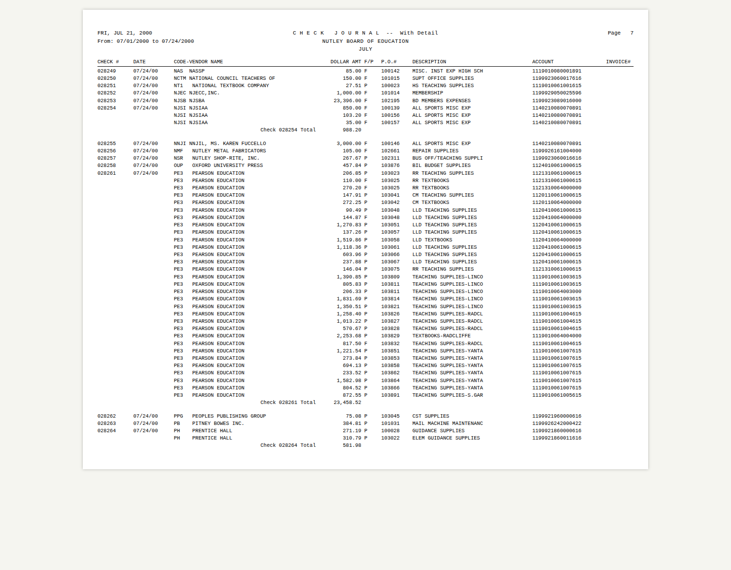FRI, JUL 21, 2000
From: 07/01/2000 to 07/24/2000
C H E C K J O U R N A L -- With Detail
NUTLEY BOARD OF EDUCATION
JULY
Page 7
| CHECK # | DATE | CODE-VENDOR NAME | DOLLAR AMT | F/P | P.O.# | DESCRIPTION | ACCOUNT | INVOICE# |
| --- | --- | --- | --- | --- | --- | --- | --- | --- |
| 028249 | 07/24/00 | NAS NASSP | 85.00 | F | 100142 | MISC. INST EXP HIGH SCH | 1119010080001891 | |
| 028250 | 07/24/00 | NCTM NATIONAL COUNCIL TEACHERS OF | 150.00 | F | 101015 | SUPT OFFICE SUPPLIES | 1199923060017616 | |
| 028251 | 07/24/00 | NT1 NATIONAL TEXTBOOK COMPANY | 27.51 | P | 100023 | HS TEACHING SUPPLIES | 1119010061001615 | |
| 028252 | 07/24/00 | NJEC NJECC,INC. | 1,000.00 | F | 101014 | MEMBERSHIP | 1199929050025596 | |
| 028253 | 07/24/00 | NJSB NJSBA | 23,396.00 | F | 102195 | BD MEMBERS EXPENSES | 1199923089016000 | |
| 028254 | 07/24/00 | NJSI NJSIAA | 850.00 | F | 100139 | ALL SPORTS MISC EXP | 1140210080070891 | |
| | | NJSI NJSIAA | 103.20 | F | 100156 | ALL SPORTS MISC EXP | 1140210080070891 | |
| | | NJSI NJSIAA | 35.00 | F | 100157 | ALL SPORTS MISC EXP | 1140210080070891 | |
| | | Check 028254 Total | 988.20 | | | | | |
| 028255 | 07/24/00 | NNJI NNJIL, MS. KAREN FUCCELLO | 3,000.00 | F | 100146 | ALL SPORTS MISC EXP | 1140210080070891 | |
| 028256 | 07/24/00 | NMF NUTLEY METAL FABRICATORS | 105.00 | F | 102661 | REPAIR SUPPLIES | 1199926161004000 | |
| 028257 | 07/24/00 | NSR NUTLEY SHOP-RITE, INC. | 267.67 | P | 102311 | BUS OFF/TEACHING SUPPLI | 1199923060016616 | |
| 028258 | 07/24/00 | OUP OXFORD UNIVERSITY PRESS | 457.84 | P | 103876 | BIL BUDGET SUPPLIES | 1124010061000615 | |
| 028261 | 07/24/00 | PE3 PEARSON EDUCATION | 206.85 | P | 103023 | RR TEACHING SUPPLIES | 1121310061000615 | |
| | | PE3 PEARSON EDUCATION | 110.00 | F | 103025 | RR TEXTBOOKS | 1121310061000615 | |
| | | PE3 PEARSON EDUCATION | 270.20 | F | 103025 | RR TEXTBOOKS | 1121310064000000 | |
| | | PE3 PEARSON EDUCATION | 147.91 | P | 103041 | CM TEACHING SUPPLIES | 1120110061000615 | |
| | | PE3 PEARSON EDUCATION | 272.25 | P | 103042 | CM TEXTBOOKS | 1120110064000000 | |
| | | PE3 PEARSON EDUCATION | 90.49 | P | 103048 | LLD TEACHING SUPPLIES | 1120410061000615 | |
| | | PE3 PEARSON EDUCATION | 144.87 | F | 103048 | LLD TEACHING SUPPLIES | 1120410064000000 | |
| | | PE3 PEARSON EDUCATION | 1,270.83 | P | 103051 | LLD TEACHING SUPPLIES | 1120410061000615 | |
| | | PE3 PEARSON EDUCATION | 137.26 | P | 103057 | LLD TEACHING SUPPLIES | 1120410061000615 | |
| | | PE3 PEARSON EDUCATION | 1,519.86 | P | 103058 | LLD TEXTBOOKS | 1120410064000000 | |
| | | PE3 PEARSON EDUCATION | 1,118.36 | P | 103061 | LLD TEACHING SUPPLIES | 1120410061000615 | |
| | | PE3 PEARSON EDUCATION | 603.96 | P | 103066 | LLD TEACHING SUPPLIES | 1120410061000615 | |
| | | PE3 PEARSON EDUCATION | 237.88 | P | 103067 | LLD TEACHING SUPPLIES | 1120410061000615 | |
| | | PE3 PEARSON EDUCATION | 146.04 | P | 103075 | RR TEACHING SUPPLIES | 1121310061000615 | |
| | | PE3 PEARSON EDUCATION | 1,390.85 | P | 103809 | TEACHING SUPPLIES-LINCO | 1119010061003615 | |
| | | PE3 PEARSON EDUCATION | 805.83 | P | 103811 | TEACHING SUPPLIES-LINCO | 1119010061003615 | |
| | | PE3 PEARSON EDUCATION | 206.33 | P | 103811 | TEACHING SUPPLIES-LINCO | 1119010064003000 | |
| | | PE3 PEARSON EDUCATION | 1,831.69 | P | 103814 | TEACHING SUPPLIES-LINCO | 1119010061003615 | |
| | | PE3 PEARSON EDUCATION | 1,350.51 | P | 103821 | TEACHING SUPPLIES-LINCO | 1119010061003615 | |
| | | PE3 PEARSON EDUCATION | 1,258.40 | P | 103826 | TEACHING SUPPLIES-RADCL | 1119010061004615 | |
| | | PE3 PEARSON EDUCATION | 1,013.22 | P | 103827 | TEACHING SUPPLIES-RADCL | 1119010061004615 | |
| | | PE3 PEARSON EDUCATION | 570.67 | P | 103828 | TEACHING SUPPLIES-RADCL | 1119010061004615 | |
| | | PE3 PEARSON EDUCATION | 2,253.68 | P | 103829 | TEXTBOOKS-RADCLIFFE | 1119010064004000 | |
| | | PE3 PEARSON EDUCATION | 817.50 | F | 103832 | TEACHING SUPPLIES-RADCL | 1119010061004615 | |
| | | PE3 PEARSON EDUCATION | 1,221.54 | P | 103851 | TEACHING SUPPLIES-YANTA | 1119010061007615 | |
| | | PE3 PEARSON EDUCATION | 273.84 | P | 103853 | TEACHING SUPPLIES-YANTA | 1119010061007615 | |
| | | PE3 PEARSON EDUCATION | 694.13 | P | 103858 | TEACHING SUPPLIES-YANTA | 1119010061007615 | |
| | | PE3 PEARSON EDUCATION | 233.52 | P | 103862 | TEACHING SUPPLIES-YANTA | 1119010061007615 | |
| | | PE3 PEARSON EDUCATION | 1,582.98 | P | 103864 | TEACHING SUPPLIES-YANTA | 1119010061007615 | |
| | | PE3 PEARSON EDUCATION | 804.52 | P | 103866 | TEACHING SUPPLIES-YANTA | 1119010061007615 | |
| | | PE3 PEARSON EDUCATION | 872.55 | P | 103891 | TEACHING SUPPLIES-S.GAR | 1119010061005615 | |
| | | Check 028261 Total | 23,458.52 | | | | | |
| 028262 | 07/24/00 | PPG PEOPLES PUBLISHING GROUP | 75.08 | P | 103045 | CST SUPPLIES | 1199921960000616 | |
| 028263 | 07/24/00 | PB PITNEY BOWES INC. | 384.81 | P | 101031 | MAIL MACHINE MAINTENANC | 1199926242000422 | |
| 028264 | 07/24/00 | PH PRENTICE HALL | 271.19 | P | 100028 | GUIDANCE SUPPLIES | 1199921860000616 | |
| | | PH PRENTICE HALL | 310.79 | P | 103022 | ELEM GUIDANCE SUPPLIES | 1199921860011616 | |
| | | Check 028264 Total | 581.98 | | | | | |